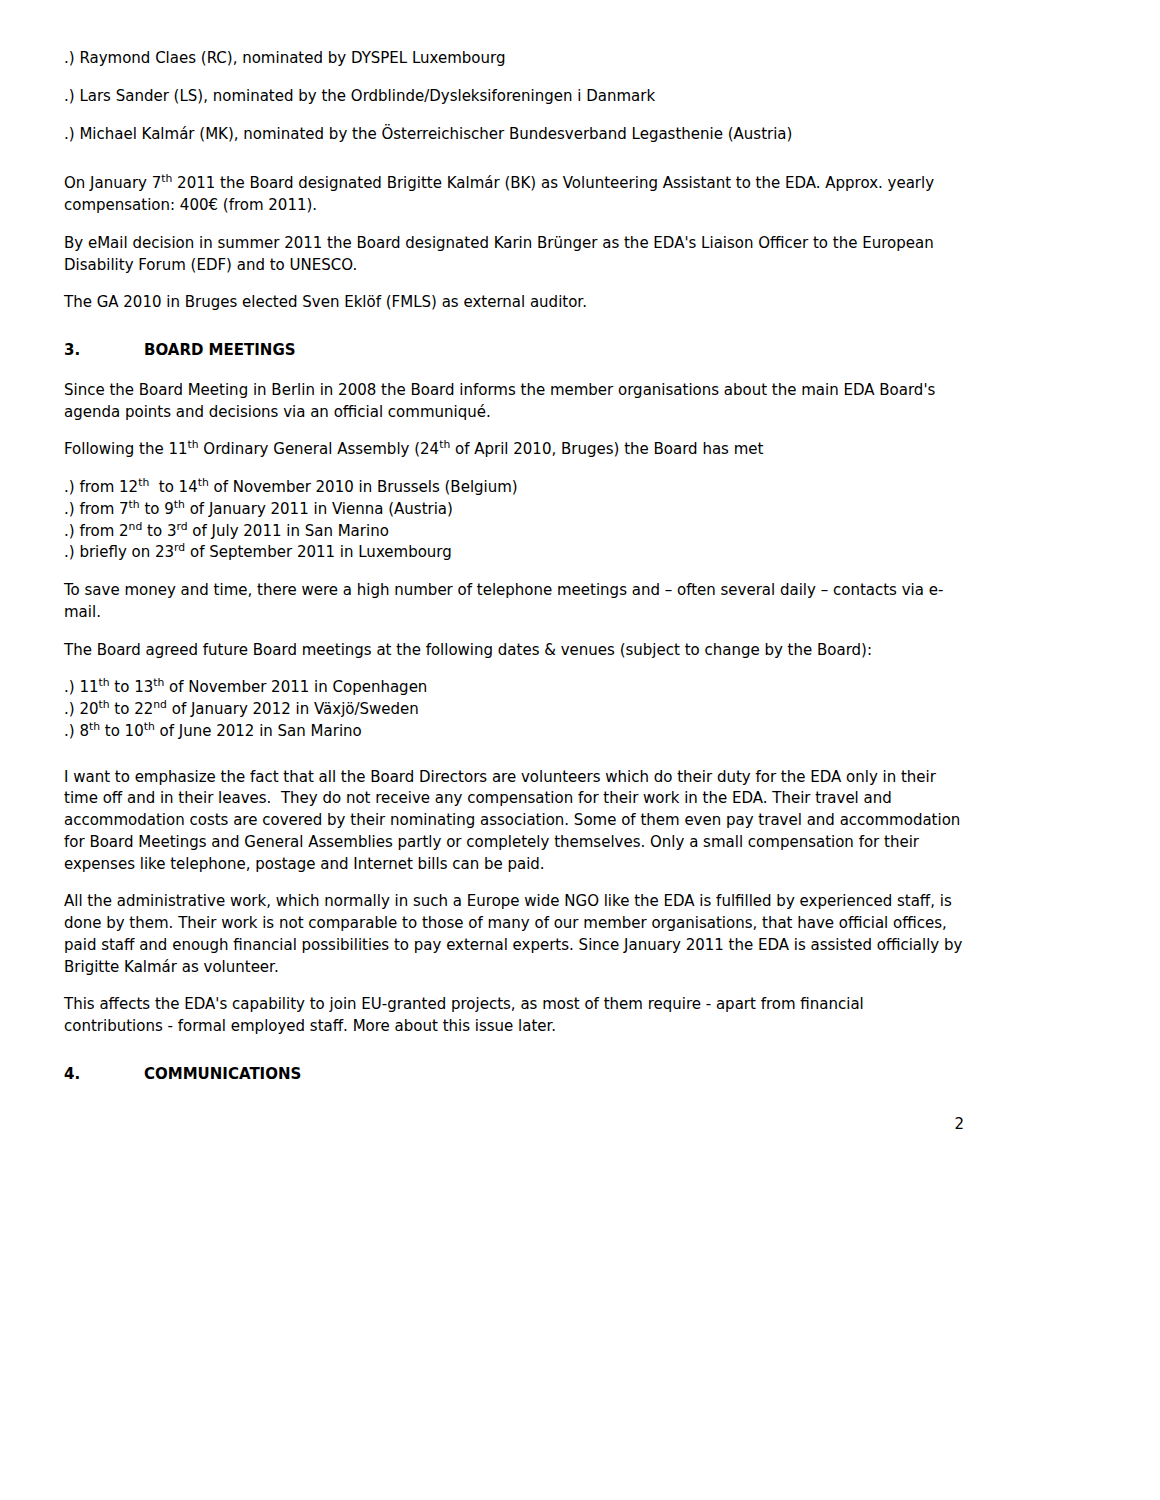.) Raymond Claes (RC), nominated by DYSPEL Luxembourg
.) Lars Sander (LS), nominated by the Ordblinde/Dysleksiforeningen i Danmark
.) Michael Kalmár (MK), nominated by the Österreichischer Bundesverband Legasthenie (Austria)
On January 7th 2011 the Board designated Brigitte Kalmár (BK) as Volunteering Assistant to the EDA. Approx. yearly compensation: 400€ (from 2011).
By eMail decision in summer 2011 the Board designated Karin Brünger as the EDA's Liaison Officer to the European Disability Forum (EDF) and to UNESCO.
The GA 2010 in Bruges elected Sven Eklöf (FMLS) as external auditor.
3. BOARD MEETINGS
Since the Board Meeting in Berlin in 2008 the Board informs the member organisations about the main EDA Board's agenda points and decisions via an official communiqué.
Following the 11th Ordinary General Assembly (24th of April 2010, Bruges) the Board has met
.) from 12th to 14th of November 2010 in Brussels (Belgium)
.) from 7th to 9th of January 2011 in Vienna (Austria)
.) from 2nd to 3rd of July 2011 in San Marino
.) briefly on 23rd of September 2011 in Luxembourg
To save money and time, there were a high number of telephone meetings and – often several daily – contacts via e-mail.
The Board agreed future Board meetings at the following dates & venues (subject to change by the Board):
.) 11th to 13th of November 2011 in Copenhagen
.) 20th to 22nd of January 2012 in Växjö/Sweden
.) 8th to 10th of June 2012 in San Marino
I want to emphasize the fact that all the Board Directors are volunteers which do their duty for the EDA only in their time off and in their leaves. They do not receive any compensation for their work in the EDA. Their travel and accommodation costs are covered by their nominating association. Some of them even pay travel and accommodation for Board Meetings and General Assemblies partly or completely themselves. Only a small compensation for their expenses like telephone, postage and Internet bills can be paid.
All the administrative work, which normally in such a Europe wide NGO like the EDA is fulfilled by experienced staff, is done by them. Their work is not comparable to those of many of our member organisations, that have official offices, paid staff and enough financial possibilities to pay external experts. Since January 2011 the EDA is assisted officially by Brigitte Kalmár as volunteer.
This affects the EDA's capability to join EU-granted projects, as most of them require - apart from financial contributions - formal employed staff. More about this issue later.
4. COMMUNICATIONS
2